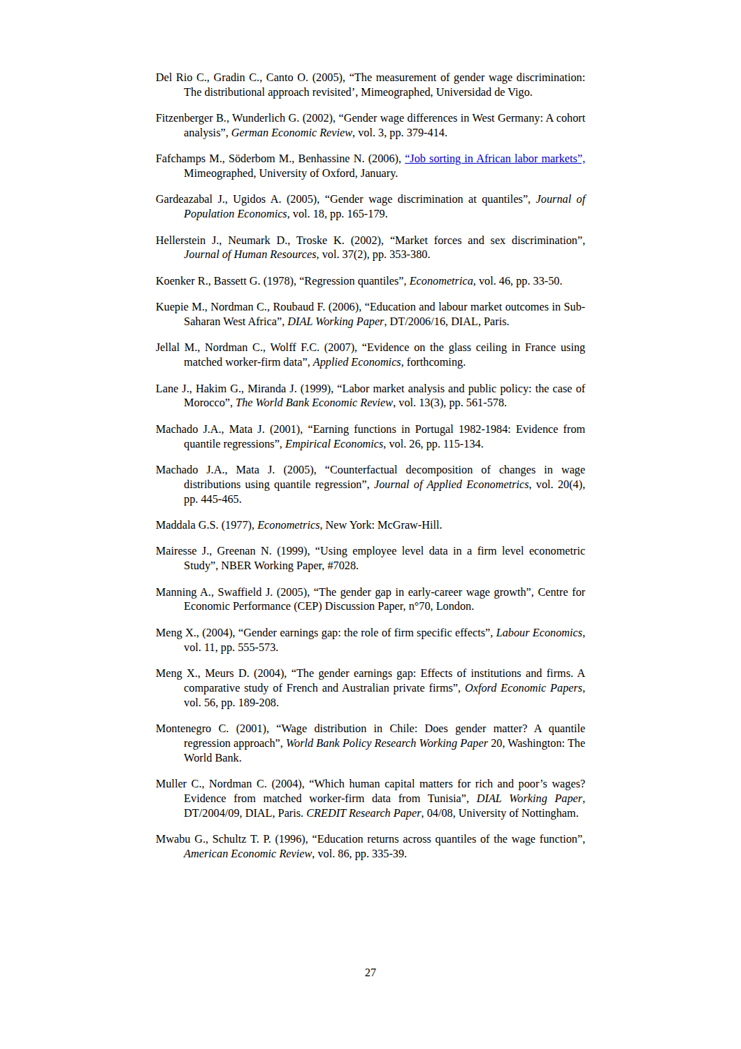Del Rio C., Gradin C., Canto O. (2005), “The measurement of gender wage discrimination: The distributional approach revisited’, Mimeographed, Universidad de Vigo.
Fitzenberger B., Wunderlich G. (2002), “Gender wage differences in West Germany: A cohort analysis”, German Economic Review, vol. 3, pp. 379-414.
Fafchamps M., Söderbom M., Benhassine N. (2006), “Job sorting in African labor markets”, Mimeographed, University of Oxford, January.
Gardeazabal J., Ugidos A. (2005), “Gender wage discrimination at quantiles”, Journal of Population Economics, vol. 18, pp. 165-179.
Hellerstein J., Neumark D., Troske K. (2002), “Market forces and sex discrimination”, Journal of Human Resources, vol. 37(2), pp. 353-380.
Koenker R., Bassett G. (1978), “Regression quantiles”, Econometrica, vol. 46, pp. 33-50.
Kuepie M., Nordman C., Roubaud F. (2006), “Education and labour market outcomes in Sub-Saharan West Africa”, DIAL Working Paper, DT/2006/16, DIAL, Paris.
Jellal M., Nordman C., Wolff F.C. (2007), “Evidence on the glass ceiling in France using matched worker-firm data”, Applied Economics, forthcoming.
Lane J., Hakim G., Miranda J. (1999), “Labor market analysis and public policy: the case of Morocco”, The World Bank Economic Review, vol. 13(3), pp. 561-578.
Machado J.A., Mata J. (2001), “Earning functions in Portugal 1982-1984: Evidence from quantile regressions”, Empirical Economics, vol. 26, pp. 115-134.
Machado J.A., Mata J. (2005), “Counterfactual decomposition of changes in wage distributions using quantile regression”, Journal of Applied Econometrics, vol. 20(4), pp. 445-465.
Maddala G.S. (1977), Econometrics, New York: McGraw-Hill.
Mairesse J., Greenan N. (1999), “Using employee level data in a firm level econometric Study”, NBER Working Paper, #7028.
Manning A., Swaffield J. (2005), “The gender gap in early-career wage growth”, Centre for Economic Performance (CEP) Discussion Paper, n°70, London.
Meng X., (2004), “Gender earnings gap: the role of firm specific effects”, Labour Economics, vol. 11, pp. 555-573.
Meng X., Meurs D. (2004), “The gender earnings gap: Effects of institutions and firms. A comparative study of French and Australian private firms”, Oxford Economic Papers, vol. 56, pp. 189-208.
Montenegro C. (2001), “Wage distribution in Chile: Does gender matter? A quantile regression approach”, World Bank Policy Research Working Paper 20, Washington: The World Bank.
Muller C., Nordman C. (2004), “Which human capital matters for rich and poor’s wages? Evidence from matched worker-firm data from Tunisia”, DIAL Working Paper, DT/2004/09, DIAL, Paris. CREDIT Research Paper, 04/08, University of Nottingham.
Mwabu G., Schultz T. P. (1996), “Education returns across quantiles of the wage function”, American Economic Review, vol. 86, pp. 335-39.
27